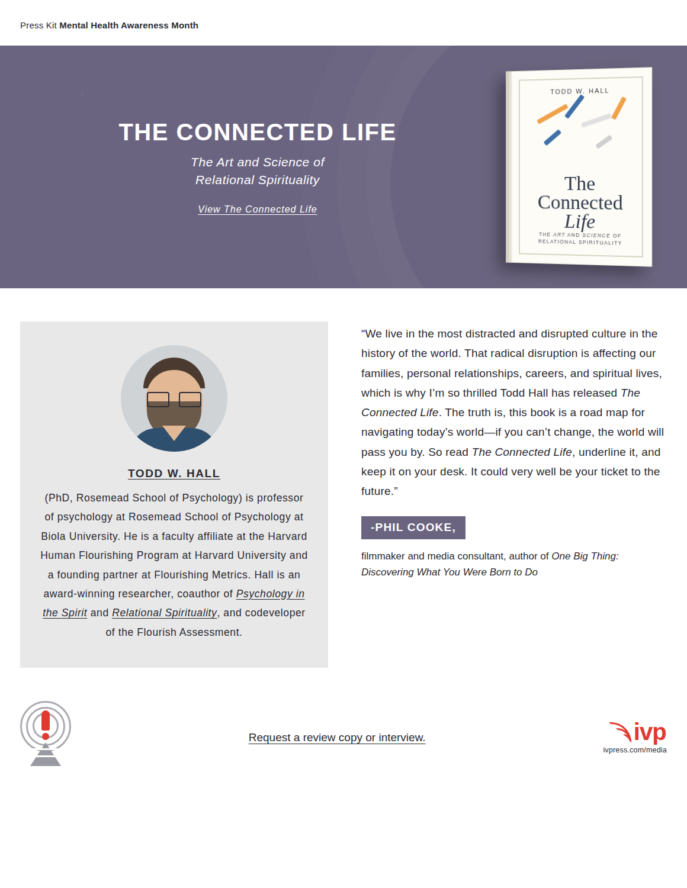Press Kit Mental Health Awareness Month
THE CONNECTED LIFE
The Art and Science of
Relational Spirituality
View The Connected Life
TODD W. HALL
The
Connected
Life
THE ART AND SCIENCE OF
RELATIONAL SPIRITUALITY
TODD W. HALL
(PhD, Rosemead School of Psychology) is professor of psychology at Rosemead School of Psychology at Biola University. He is a faculty affiliate at the Harvard Human Flourishing Program at Harvard University and a founding partner at Flourishing Metrics. Hall is an award-winning researcher, coauthor of Psychology in the Spirit and Relational Spirituality, and codeveloper of the Flourish Assessment.
“We live in the most distracted and disrupted culture in the history of the world. That radical disruption is affecting our families, personal relationships, careers, and spiritual lives, which is why I’m so thrilled Todd Hall has released The Connected Life. The truth is, this book is a road map for navigating today’s world—if you can’t change, the world will pass you by. So read The Connected Life, underline it, and keep it on your desk. It could very well be your ticket to the future.”
-PHIL COOKE,
filmmaker and media consultant, author of One Big Thing: Discovering What You Were Born to Do
Request a review copy or interview.
ivp
ivpress.com/media